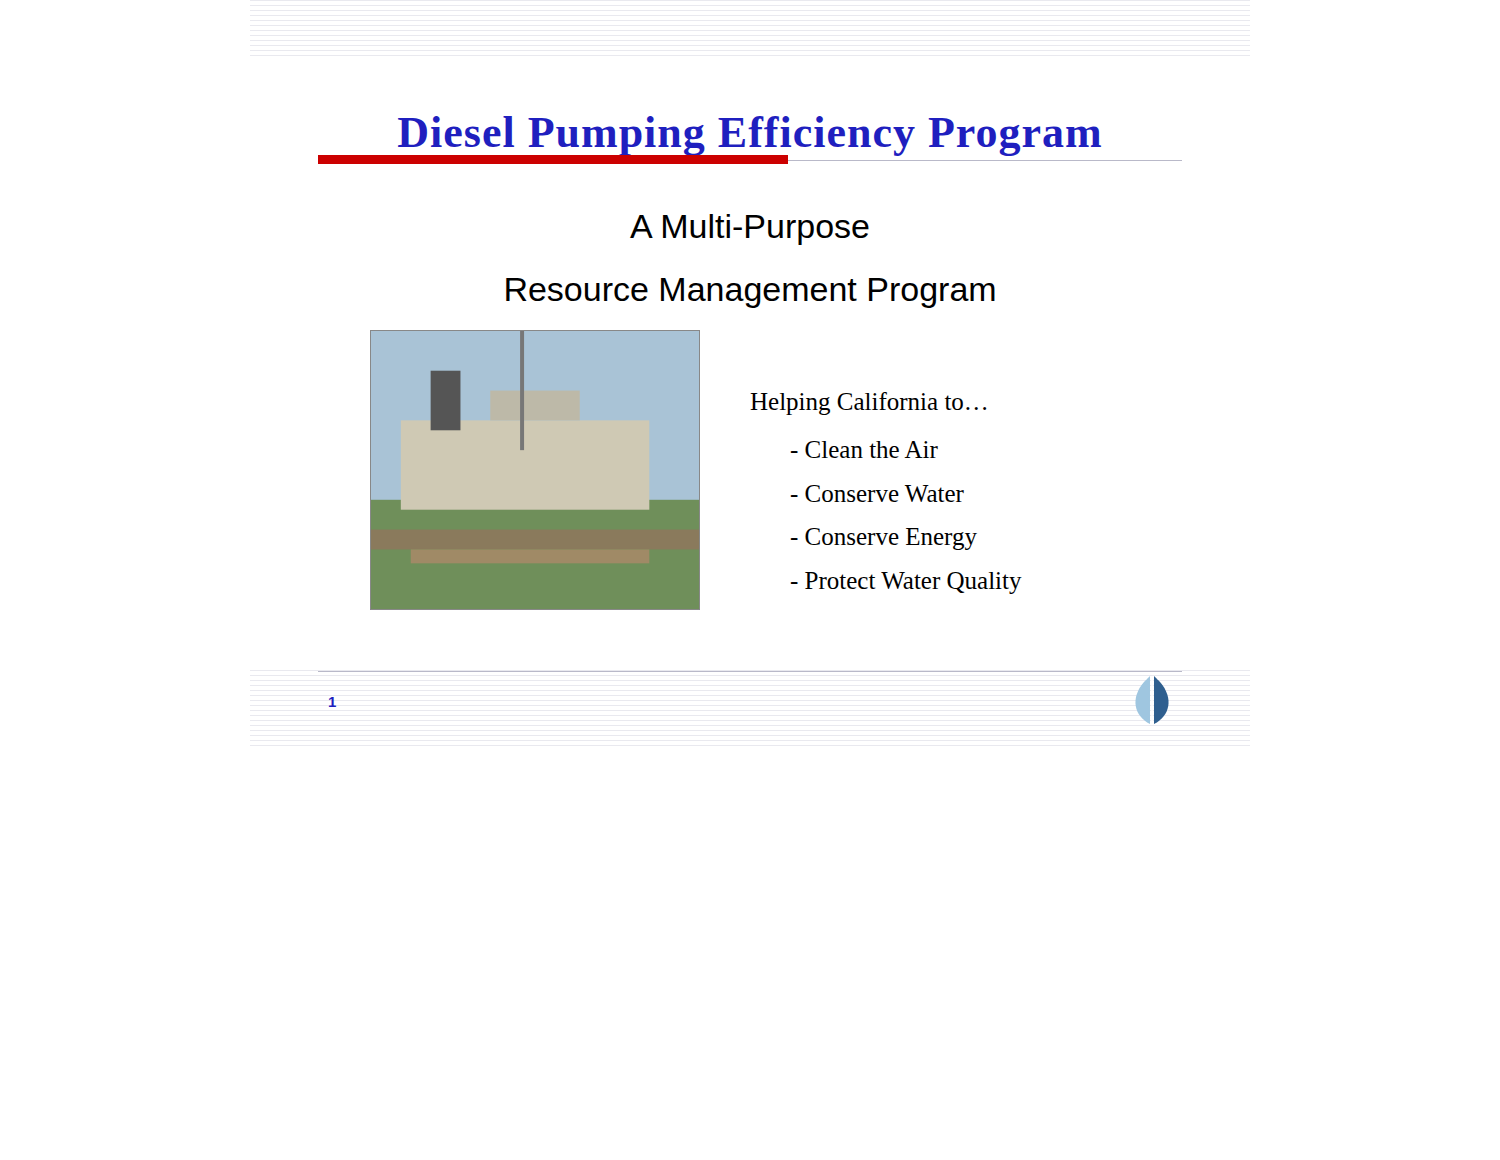Diesel Pumping Efficiency Program
A Multi-Purpose Resource Management Program
Helping California to…
Clean the Air
Conserve Water
Conserve Energy
Protect Water Quality
1